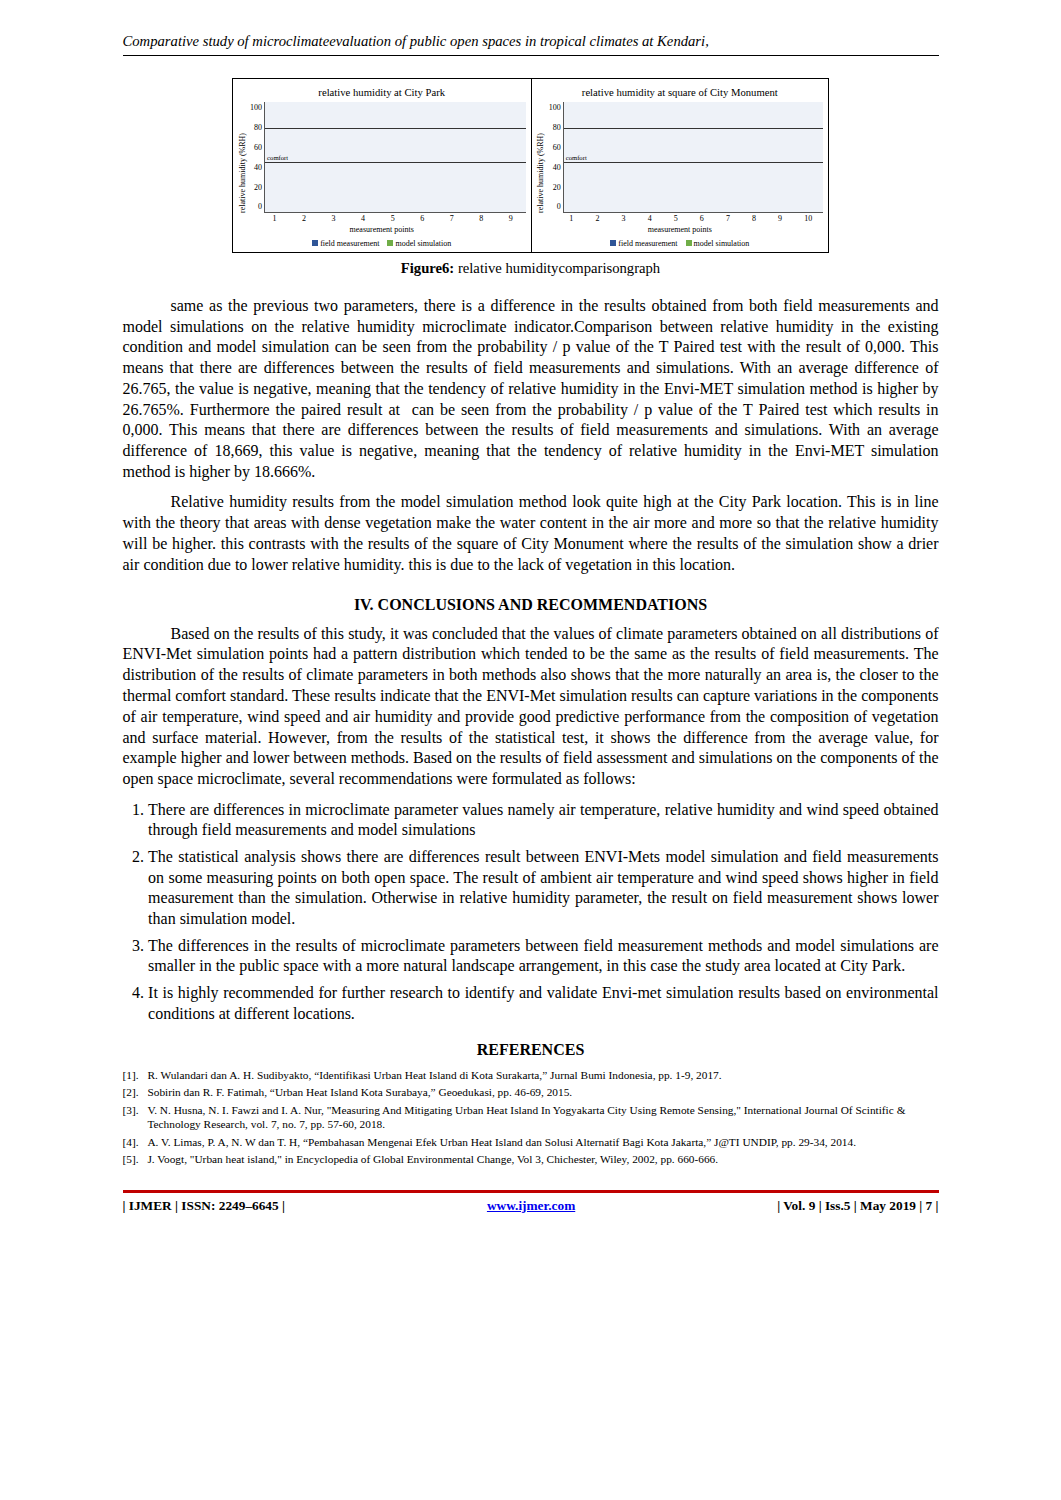Comparative study of microclimateevaluation of public open spaces in tropical climates at Kendari,
relative humidity at City Park
relative humidity (%RH)
100
80
60
40
20
0
comfort
123456789
measurement points
field measurement model simulation
relative humidity at square of City Monument
relative humidity (%RH)
100
80
60
40
20
0
comfort
12345678910
measurement points
field measurement model simulation
Figure6: relative humiditycomparisongraph
same as the previous two parameters, there is a difference in the results obtained from both field measurements and model simulations on the relative humidity microclimate indicator.Comparison between relative humidity in the existing condition and model simulation can be seen from the probability / p value of the T Paired test with the result of 0,000. This means that there are differences between the results of field measurements and simulations. With an average difference of 26.765, the value is negative, meaning that the tendency of relative humidity in the Envi-MET simulation method is higher by 26.765%. Furthermore the paired result at can be seen from the probability / p value of the T Paired test which results in 0,000. This means that there are differences between the results of field measurements and simulations. With an average difference of 18,669, this value is negative, meaning that the tendency of relative humidity in the Envi-MET simulation method is higher by 18.666%.
Relative humidity results from the model simulation method look quite high at the City Park location. This is in line with the theory that areas with dense vegetation make the water content in the air more and more so that the relative humidity will be higher. this contrasts with the results of the square of City Monument where the results of the simulation show a drier air condition due to lower relative humidity. this is due to the lack of vegetation in this location.
IV. CONCLUSIONS AND RECOMMENDATIONS
Based on the results of this study, it was concluded that the values of climate parameters obtained on all distributions of ENVI-Met simulation points had a pattern distribution which tended to be the same as the results of field measurements. The distribution of the results of climate parameters in both methods also shows that the more naturally an area is, the closer to the thermal comfort standard. These results indicate that the ENVI-Met simulation results can capture variations in the components of air temperature, wind speed and air humidity and provide good predictive performance from the composition of vegetation and surface material. However, from the results of the statistical test, it shows the difference from the average value, for example higher and lower between methods. Based on the results of field assessment and simulations on the components of the open space microclimate, several recommendations were formulated as follows:
There are differences in microclimate parameter values namely air temperature, relative humidity and wind speed obtained through field measurements and model simulations
The statistical analysis shows there are differences result between ENVI-Mets model simulation and field measurements on some measuring points on both open space. The result of ambient air temperature and wind speed shows higher in field measurement than the simulation. Otherwise in relative humidity parameter, the result on field measurement shows lower than simulation model.
The differences in the results of microclimate parameters between field measurement methods and model simulations are smaller in the public space with a more natural landscape arrangement, in this case the study area located at City Park.
It is highly recommended for further research to identify and validate Envi-met simulation results based on environmental conditions at different locations.
REFERENCES
| [1]. | R. Wulandari dan A. H. Sudibyakto, “Identifikasi Urban Heat Island di Kota Surakarta,” Jurnal Bumi Indonesia, pp. 1-9, 2017. |
| [2]. | Sobirin dan R. F. Fatimah, “Urban Heat Island Kota Surabaya,” Geoedukasi, pp. 46-69, 2015. |
| [3]. | V. N. Husna, N. I. Fawzi and I. A. Nur, "Measuring And Mitigating Urban Heat Island In Yogyakarta City Using Remote Sensing," International Journal Of Scintific & Technology Research, vol. 7, no. 7, pp. 57-60, 2018. |
| [4]. | A. V. Limas, P. A, N. W dan T. H, “Pembahasan Mengenai Efek Urban Heat Island dan Solusi Alternatif Bagi Kota Jakarta,” J@TI UNDIP, pp. 29-34, 2014. |
| [5]. | J. Voogt, "Urban heat island," in Encyclopedia of Global Environmental Change, Vol 3, Chichester, Wiley, 2002, pp. 660-666. |
| IJMER | ISSN: 2249–6645 |
www.ijmer.com
| Vol. 9 | Iss.5 | May 2019 | 7 |